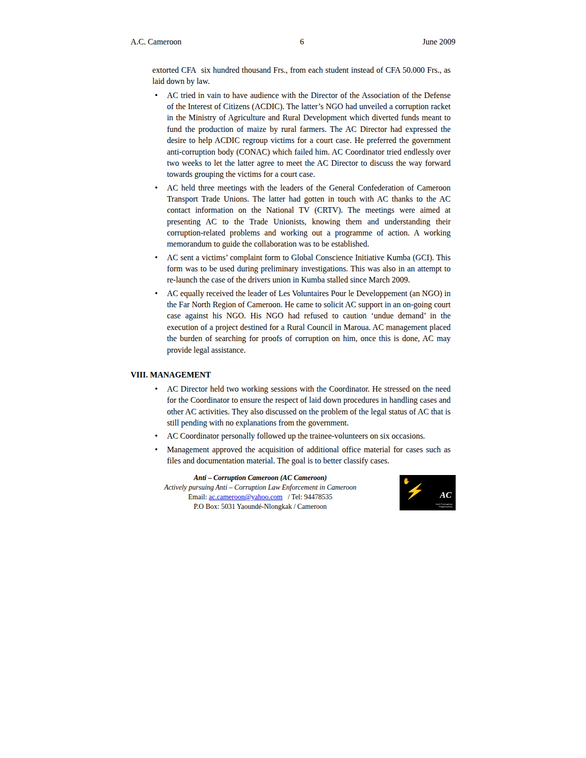A.C. Cameroon
6
June 2009
extorted CFA six hundred thousand Frs., from each student instead of CFA 50.000 Frs., as laid down by law.
AC tried in vain to have audience with the Director of the Association of the Defense of the Interest of Citizens (ACDIC). The latter’s NGO had unveiled a corruption racket in the Ministry of Agriculture and Rural Development which diverted funds meant to fund the production of maize by rural farmers. The AC Director had expressed the desire to help ACDIC regroup victims for a court case. He preferred the government anti-corruption body (CONAC) which failed him. AC Coordinator tried endlessly over two weeks to let the latter agree to meet the AC Director to discuss the way forward towards grouping the victims for a court case.
AC held three meetings with the leaders of the General Confederation of Cameroon Transport Trade Unions. The latter had gotten in touch with AC thanks to the AC contact information on the National TV (CRTV). The meetings were aimed at presenting AC to the Trade Unionists, knowing them and understanding their corruption-related problems and working out a programme of action. A working memorandum to guide the collaboration was to be established.
AC sent a victims’ complaint form to Global Conscience Initiative Kumba (GCI). This form was to be used during preliminary investigations. This was also in an attempt to re-launch the case of the drivers union in Kumba stalled since March 2009.
AC equally received the leader of Les Voluntaires Pour le Developpement (an NGO) in the Far North Region of Cameroon. He came to solicit AC support in an on-going court case against his NGO. His NGO had refused to caution ‘undue demand’ in the execution of a project destined for a Rural Council in Maroua. AC management placed the burden of searching for proofs of corruption on him, once this is done, AC may provide legal assistance.
VIII. MANAGEMENT
AC Director held two working sessions with the Coordinator. He stressed on the need for the Coordinator to ensure the respect of laid down procedures in handling cases and other AC activities. They also discussed on the problem of the legal status of AC that is still pending with no explanations from the government.
AC Coordinator personally followed up the trainee-volunteers on six occasions.
Management approved the acquisition of additional office material for cases such as files and documentation material. The goal is to better classify cases.
Anti – Corruption Cameroon (AC Cameroon)
Actively pursuing Anti – Corruption Law Enforcement in Cameroon
Email: ac.cameroon@yahoo.com / Tel: 94478535
P.O Box: 5031 Yaoundé-Nlongkak / Cameroon
✋ ⚡ AC Anti-Corruption
Organisation